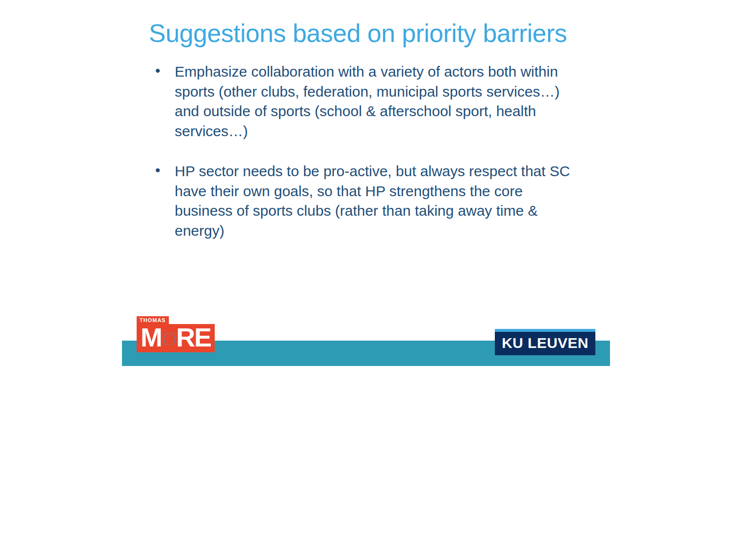Suggestions based on priority barriers
Emphasize collaboration with a variety of actors both within sports (other clubs, federation, municipal sports services…) and outside of sports (school & afterschool sport, health services…)
HP sector needs to be pro-active, but always respect that SC have their own goals, so that HP strengthens the core business of sports clubs (rather than taking away time & energy)
THOMAS
M◌RE
KU LEUVEN